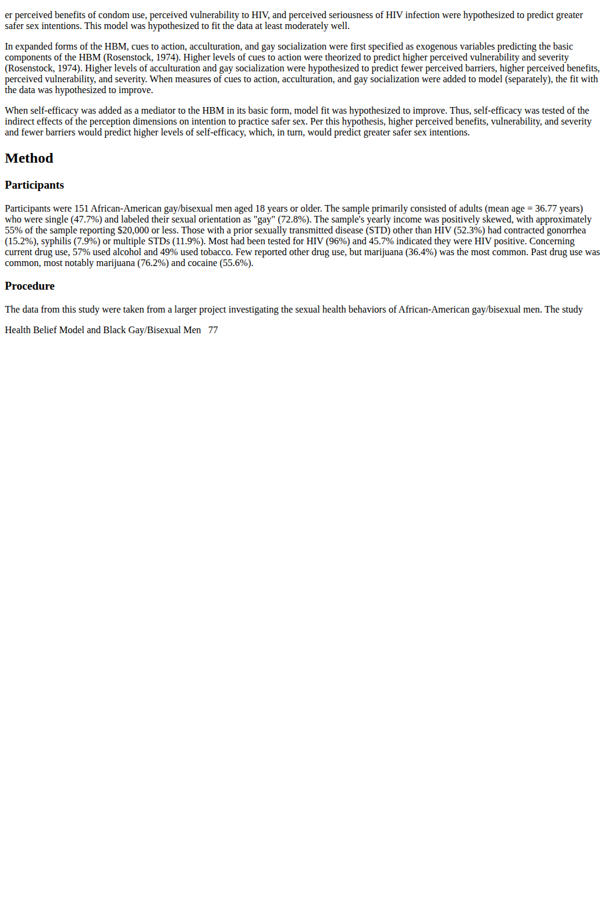er perceived benefits of condom use, perceived vulnerability to HIV, and perceived seriousness of HIV infection were hypothesized to predict greater safer sex intentions. This model was hypothesized to fit the data at least moderately well.
In expanded forms of the HBM, cues to action, acculturation, and gay socialization were first specified as exogenous variables predicting the basic components of the HBM (Rosenstock, 1974). Higher levels of cues to action were theorized to predict higher perceived vulnerability and severity (Rosenstock, 1974). Higher levels of acculturation and gay socialization were hypothesized to predict fewer perceived barriers, higher perceived benefits, perceived vulnerability, and severity. When measures of cues to action, acculturation, and gay socialization were added to model (separately), the fit with the data was hypothesized to improve.
When self-efficacy was added as a mediator to the HBM in its basic form, model fit was hypothesized to improve. Thus, self-efficacy was tested of the indirect effects of the perception dimensions on intention to practice safer sex. Per this hypothesis, higher perceived benefits, vulnerability, and severity and fewer barriers would predict higher levels of self-efficacy, which, in turn, would predict greater safer sex intentions.
Method
Participants
Participants were 151 African-American gay/bisexual men aged 18 years or older. The sample primarily consisted of adults (mean age = 36.77 years) who were single (47.7%) and labeled their sexual orientation as "gay" (72.8%). The sample's yearly income was positively skewed, with approximately 55% of the sample reporting $20,000 or less. Those with a prior sexually transmitted disease (STD) other than HIV (52.3%) had contracted gonorrhea (15.2%), syphilis (7.9%) or multiple STDs (11.9%). Most had been tested for HIV (96%) and 45.7% indicated they were HIV positive. Concerning current drug use, 57% used alcohol and 49% used tobacco. Few reported other drug use, but marijuana (36.4%) was the most common. Past drug use was common, most notably marijuana (76.2%) and cocaine (55.6%).
Procedure
The data from this study were taken from a larger project investigating the sexual health behaviors of African-American gay/bisexual men. The study
Health Belief Model and Black Gay/Bisexual Men 77